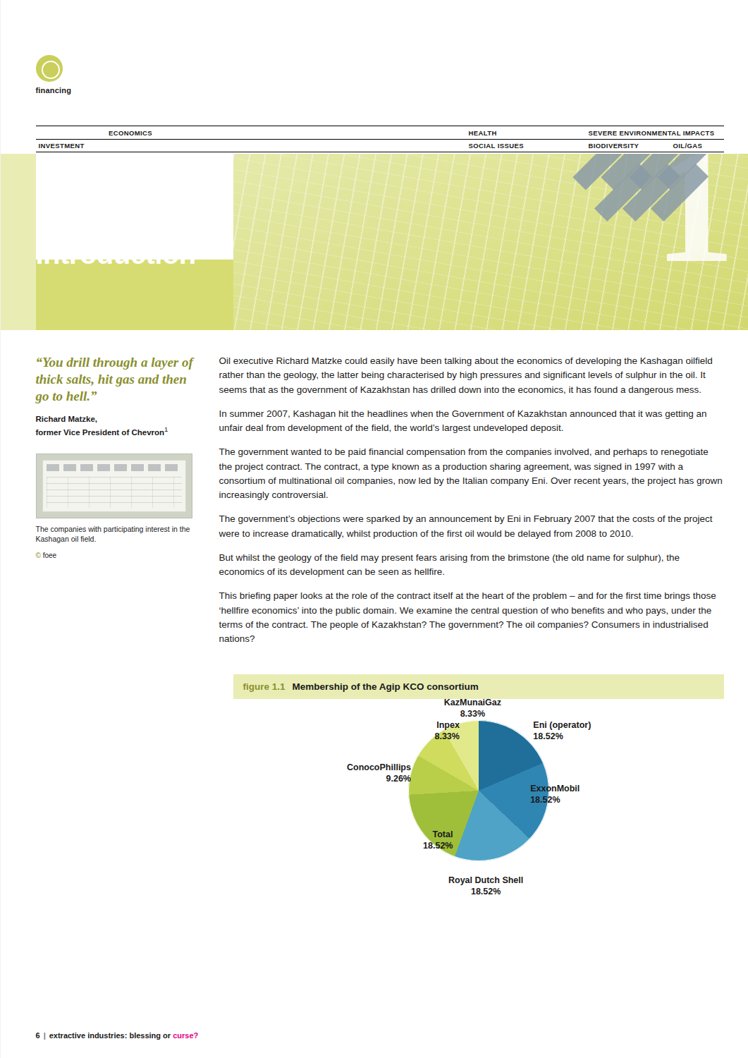financing
ECONOMICS
HEALTH
SEVERE ENVIRONMENTAL IMPACTS
INVESTMENT
SOCIAL ISSUES
BIODIVERSITY
OIL/GAS
1
Introduction
“You drill through a layer of thick salts, hit gas and then go to hell.”
Richard Matzke,
former Vice President of Chevron1
The companies with participating interest in the Kashagan oil field.
© foee
Oil executive Richard Matzke could easily have been talking about the economics of developing the Kashagan oilfield rather than the geology, the latter being characterised by high pressures and significant levels of sulphur in the oil. It seems that as the government of Kazakhstan has drilled down into the economics, it has found a dangerous mess.
In summer 2007, Kashagan hit the headlines when the Government of Kazakhstan announced that it was getting an unfair deal from development of the field, the world’s largest undeveloped deposit.
The government wanted to be paid financial compensation from the companies involved, and perhaps to renegotiate the project contract. The contract, a type known as a production sharing agreement, was signed in 1997 with a consortium of multinational oil companies, now led by the Italian company Eni. Over recent years, the project has grown increasingly controversial.
The government’s objections were sparked by an announcement by Eni in February 2007 that the costs of the project were to increase dramatically, whilst production of the first oil would be delayed from 2008 to 2010.
But whilst the geology of the field may present fears arising from the brimstone (the old name for sulphur), the economics of its development can be seen as hellfire.
This briefing paper looks at the role of the contract itself at the heart of the problem – and for the first time brings those ‘hellfire economics’ into the public domain. We examine the central question of who benefits and who pays, under the terms of the contract. The people of Kazakhstan? The government? The oil companies? Consumers in industrialised nations?
figure 1.1 Membership of the Agip KCO consortium
KazMunaiGaz8.33%
Inpex8.33%
ConocoPhillips9.26%
Total18.52%
Royal Dutch Shell18.52%
ExxonMobil18.52%
Eni (operator)18.52%
6|extractive industries: blessing or curse?